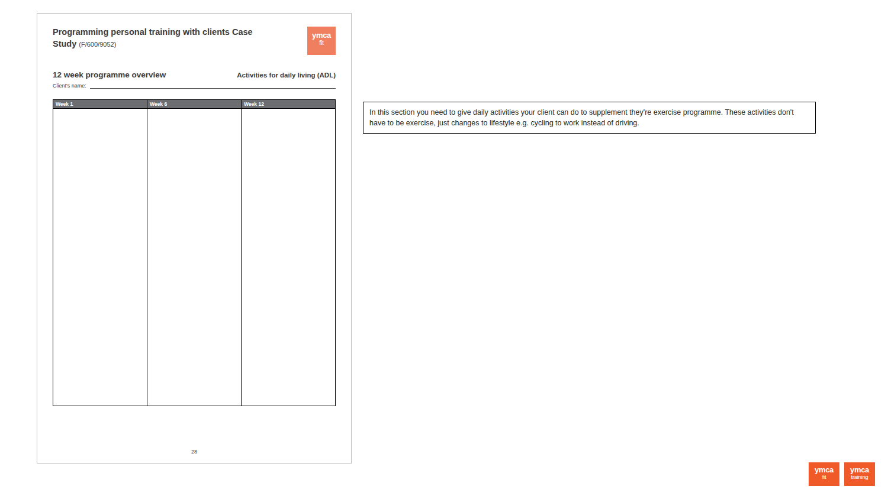Programming personal training with clients Case
Study (F/600/9052)
ymcafit
12 week programme overview
Activities for daily living (ADL)
Client's name:
| Week 1 | Week 6 | Week 12 |
| --- | --- | --- |
28
In this section you need to give daily activities your client can do to supplement they're exercise programme. These activities don't have to be exercise, just changes to lifestyle e.g. cycling to work instead of driving.
ymcafit
ymcatraining